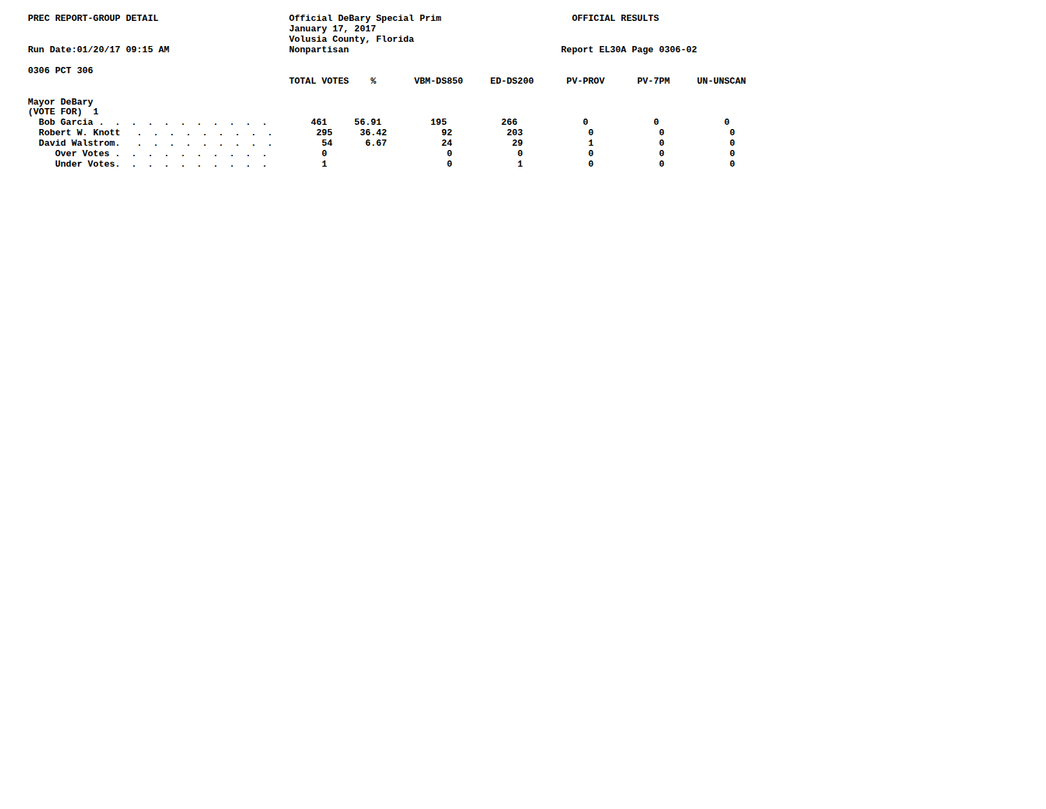PREC REPORT-GROUP DETAIL                        Official DeBary Special Prim                        OFFICIAL RESULTS
                                                January 17, 2017
                                                Volusia County, Florida
Run Date:01/20/17 09:15 AM                      Nonpartisan                                       Report EL30A Page 0306-02

0306 PCT 306
                                                TOTAL VOTES    %       VBM-DS850     ED-DS200      PV-PROV      PV-7PM     UN-UNSCAN

Mayor DeBary
(VOTE FOR)  1
  Bob Garcia .  .  .  .  .  .  .  .  .  .  .        461     56.91         195          266            0            0            0
  Robert W. Knott   .  .  .  .  .  .  .  .  .        295     36.42          92          203            0            0            0
  David Walstrom.   .  .  .  .  .  .  .  .  .         54      6.67          24           29            1            0            0
     Over Votes .  .  .  .  .  .  .  .  .  .          0                      0            0            0            0            0
     Under Votes.  .  .  .  .  .  .  .  .  .          1                      0            1            0            0            0